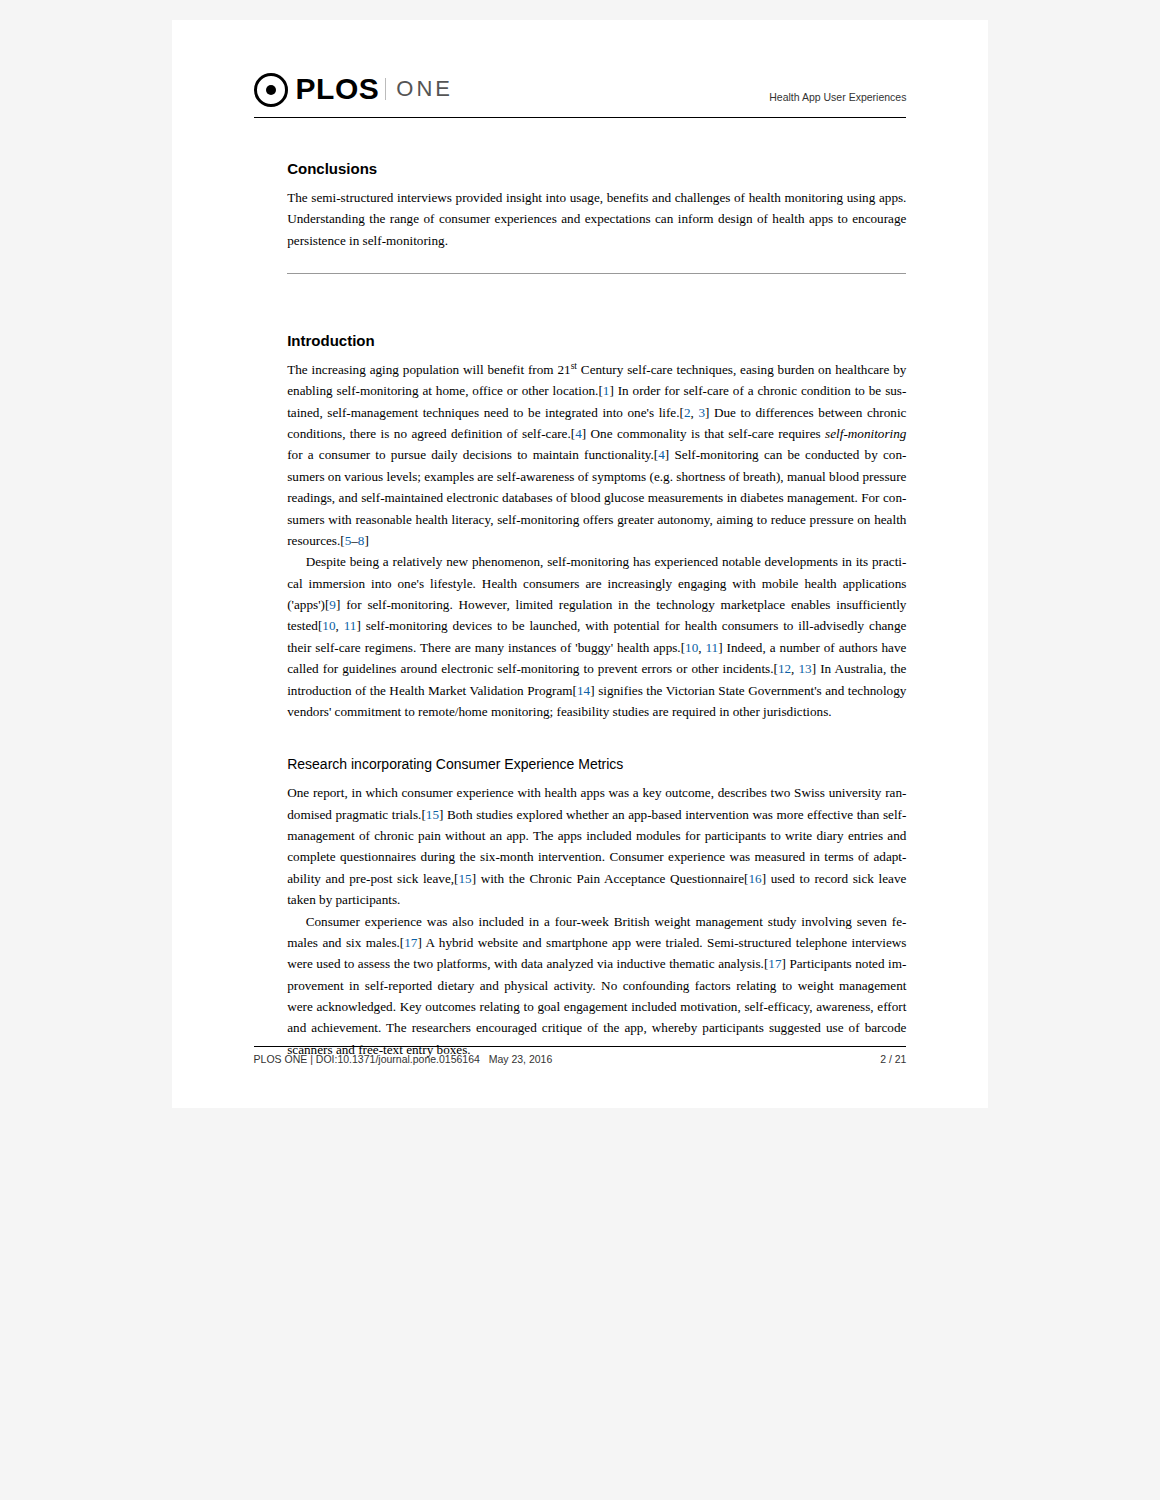PLOS ONE
Health App User Experiences
Conclusions
The semi-structured interviews provided insight into usage, benefits and challenges of health monitoring using apps. Understanding the range of consumer experiences and expectations can inform design of health apps to encourage persistence in self-monitoring.
Introduction
The increasing aging population will benefit from 21st Century self-care techniques, easing burden on healthcare by enabling self-monitoring at home, office or other location.[1] In order for self-care of a chronic condition to be sustained, self-management techniques need to be integrated into one's life.[2, 3] Due to differences between chronic conditions, there is no agreed definition of self-care.[4] One commonality is that self-care requires self-monitoring for a consumer to pursue daily decisions to maintain functionality.[4] Self-monitoring can be conducted by consumers on various levels; examples are self-awareness of symptoms (e.g. shortness of breath), manual blood pressure readings, and self-maintained electronic databases of blood glucose measurements in diabetes management. For consumers with reasonable health literacy, self-monitoring offers greater autonomy, aiming to reduce pressure on health resources.[5–8]
Despite being a relatively new phenomenon, self-monitoring has experienced notable developments in its practical immersion into one's lifestyle. Health consumers are increasingly engaging with mobile health applications ('apps')[9] for self-monitoring. However, limited regulation in the technology marketplace enables insufficiently tested[10, 11] self-monitoring devices to be launched, with potential for health consumers to ill-advisedly change their self-care regimens. There are many instances of 'buggy' health apps.[10, 11] Indeed, a number of authors have called for guidelines around electronic self-monitoring to prevent errors or other incidents.[12, 13] In Australia, the introduction of the Health Market Validation Program[14] signifies the Victorian State Government's and technology vendors' commitment to remote/home monitoring; feasibility studies are required in other jurisdictions.
Research incorporating Consumer Experience Metrics
One report, in which consumer experience with health apps was a key outcome, describes two Swiss university randomised pragmatic trials.[15] Both studies explored whether an app-based intervention was more effective than self-management of chronic pain without an app. The apps included modules for participants to write diary entries and complete questionnaires during the six-month intervention. Consumer experience was measured in terms of adaptability and pre-post sick leave,[15] with the Chronic Pain Acceptance Questionnaire[16] used to record sick leave taken by participants.
Consumer experience was also included in a four-week British weight management study involving seven females and six males.[17] A hybrid website and smartphone app were trialed. Semi-structured telephone interviews were used to assess the two platforms, with data analyzed via inductive thematic analysis.[17] Participants noted improvement in self-reported dietary and physical activity. No confounding factors relating to weight management were acknowledged. Key outcomes relating to goal engagement included motivation, self-efficacy, awareness, effort and achievement. The researchers encouraged critique of the app, whereby participants suggested use of barcode scanners and free-text entry boxes.
PLOS ONE | DOI:10.1371/journal.pone.0156164 May 23, 2016
2 / 21